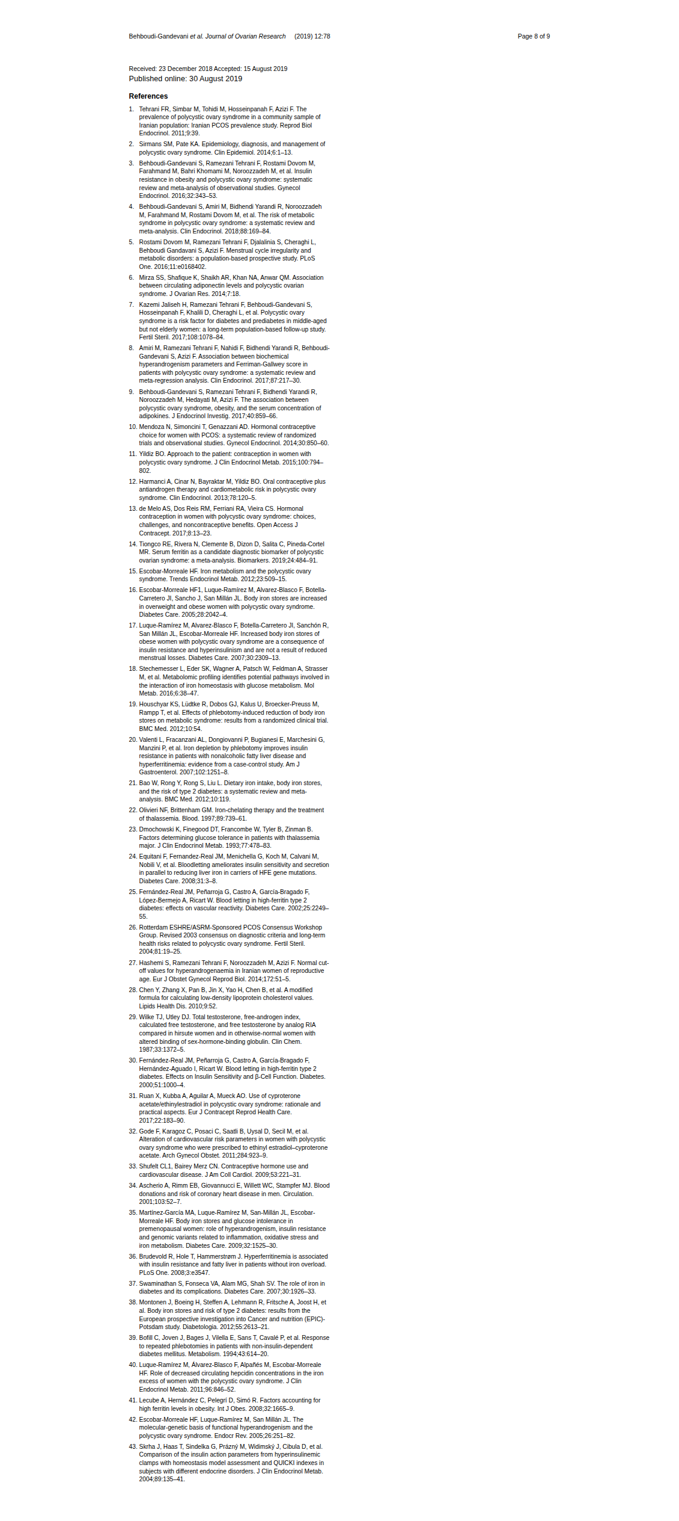Behboudi-Gandevani et al. Journal of Ovarian Research (2019) 12:78
Page 8 of 9
Received: 23 December 2018 Accepted: 15 August 2019
Published online: 30 August 2019
References
Tehrani FR, Simbar M, Tohidi M, Hosseinpanah F, Azizi F. The prevalence of polycystic ovary syndrome in a community sample of Iranian population: Iranian PCOS prevalence study. Reprod Biol Endocrinol. 2011;9:39.
Sirmans SM, Pate KA. Epidemiology, diagnosis, and management of polycystic ovary syndrome. Clin Epidemiol. 2014;6:1–13.
Behboudi-Gandevani S, Ramezani Tehrani F, Rostami Dovom M, Farahmand M, Bahri Khomami M, Noroozzadeh M, et al. Insulin resistance in obesity and polycystic ovary syndrome: systematic review and meta-analysis of observational studies. Gynecol Endocrinol. 2016;32:343–53.
Behboudi-Gandevani S, Amiri M, Bidhendi Yarandi R, Noroozzadeh M, Farahmand M, Rostami Dovom M, et al. The risk of metabolic syndrome in polycystic ovary syndrome: a systematic review and meta-analysis. Clin Endocrinol. 2018;88:169–84.
Rostami Dovom M, Ramezani Tehrani F, Djalalinia S, Cheraghi L, Behboudi Gandavani S, Azizi F. Menstrual cycle irregularity and metabolic disorders: a population-based prospective study. PLoS One. 2016;11:e0168402.
Mirza SS, Shafique K, Shaikh AR, Khan NA, Anwar QM. Association between circulating adiponectin levels and polycystic ovarian syndrome. J Ovarian Res. 2014;7:18.
Kazemi Jaliseh H, Ramezani Tehrani F, Behboudi-Gandevani S, Hosseinpanah F, Khalili D, Cheraghi L, et al. Polycystic ovary syndrome is a risk factor for diabetes and prediabetes in middle-aged but not elderly women: a long-term population-based follow-up study. Fertil Steril. 2017;108:1078–84.
Amiri M, Ramezani Tehrani F, Nahidi F, Bidhendi Yarandi R, Behboudi-Gandevani S, Azizi F. Association between biochemical hyperandrogenism parameters and Ferriman-Gallwey score in patients with polycystic ovary syndrome: a systematic review and meta-regression analysis. Clin Endocrinol. 2017;87:217–30.
Behboudi-Gandevani S, Ramezani Tehrani F, Bidhendi Yarandi R, Noroozzadeh M, Hedayati M, Azizi F. The association between polycystic ovary syndrome, obesity, and the serum concentration of adipokines. J Endocrinol Investig. 2017;40:859–66.
Mendoza N, Simoncini T, Genazzani AD. Hormonal contraceptive choice for women with PCOS: a systematic review of randomized trials and observational studies. Gynecol Endocrinol. 2014;30:850–60.
Yildiz BO. Approach to the patient: contraception in women with polycystic ovary syndrome. J Clin Endocrinol Metab. 2015;100:794–802.
Harmanci A, Cinar N, Bayraktar M, Yildiz BO. Oral contraceptive plus antiandrogen therapy and cardiometabolic risk in polycystic ovary syndrome. Clin Endocrinol. 2013;78:120–5.
de Melo AS, Dos Reis RM, Ferriani RA, Vieira CS. Hormonal contraception in women with polycystic ovary syndrome: choices, challenges, and noncontraceptive benefits. Open Access J Contracept. 2017;8:13–23.
Tiongco RE, Rivera N, Clemente B, Dizon D, Salita C, Pineda-Cortel MR. Serum ferritin as a candidate diagnostic biomarker of polycystic ovarian syndrome: a meta-analysis. Biomarkers. 2019;24:484–91.
Escobar-Morreale HF. Iron metabolism and the polycystic ovary syndrome. Trends Endocrinol Metab. 2012;23:509–15.
Escobar-Morreale HF1, Luque-Ramírez M, Alvarez-Blasco F, Botella-Carretero JI, Sancho J, San Millán JL. Body iron stores are increased in overweight and obese women with polycystic ovary syndrome. Diabetes Care. 2005;28:2042–4.
Luque-Ramírez M, Alvarez-Blasco F, Botella-Carretero JI, Sanchón R, San Millán JL, Escobar-Morreale HF. Increased body iron stores of obese women with polycystic ovary syndrome are a consequence of insulin resistance and hyperinsulinism and are not a result of reduced menstrual losses. Diabetes Care. 2007;30:2309–13.
Stechemesser L, Eder SK, Wagner A, Patsch W, Feldman A, Strasser M, et al. Metabolomic profiling identifies potential pathways involved in the interaction of iron homeostasis with glucose metabolism. Mol Metab. 2016;6:38–47.
Houschyar KS, Lüdtke R, Dobos GJ, Kalus U, Broecker-Preuss M, Rampp T, et al. Effects of phlebotomy-induced reduction of body iron stores on metabolic syndrome: results from a randomized clinical trial. BMC Med. 2012;10:54.
Valenti L, Fracanzani AL, Dongiovanni P, Bugianesi E, Marchesini G, Manzini P, et al. Iron depletion by phlebotomy improves insulin resistance in patients with nonalcoholic fatty liver disease and hyperferritinemia: evidence from a case-control study. Am J Gastroenterol. 2007;102:1251–8.
Bao W, Rong Y, Rong S, Liu L. Dietary iron intake, body iron stores, and the risk of type 2 diabetes: a systematic review and meta-analysis. BMC Med. 2012;10:119.
Olivieri NF, Brittenham GM. Iron-chelating therapy and the treatment of thalassemia. Blood. 1997;89:739–61.
Dmochowski K, Finegood DT, Francombe W, Tyler B, Zinman B. Factors determining glucose tolerance in patients with thalassemia major. J Clin Endocrinol Metab. 1993;77:478–83.
Equitani F, Fernandez-Real JM, Menichella G, Koch M, Calvani M, Nobili V, et al. Bloodletting ameliorates insulin sensitivity and secretion in parallel to reducing liver iron in carriers of HFE gene mutations. Diabetes Care. 2008;31:3–8.
Fernández-Real JM, Peñarroja G, Castro A, García-Bragado F, López-Bermejo A, Ricart W. Blood letting in high-ferritin type 2 diabetes: effects on vascular reactivity. Diabetes Care. 2002;25:2249–55.
Rotterdam ESHRE/ASRM-Sponsored PCOS Consensus Workshop Group. Revised 2003 consensus on diagnostic criteria and long-term health risks related to polycystic ovary syndrome. Fertil Steril. 2004;81:19–25.
Hashemi S, Ramezani Tehrani F, Noroozzadeh M, Azizi F. Normal cut-off values for hyperandrogenaemia in Iranian women of reproductive age. Eur J Obstet Gynecol Reprod Biol. 2014;172:51–5.
Chen Y, Zhang X, Pan B, Jin X, Yao H, Chen B, et al. A modified formula for calculating low-density lipoprotein cholesterol values. Lipids Health Dis. 2010;9:52.
Wilke TJ, Utley DJ. Total testosterone, free-androgen index, calculated free testosterone, and free testosterone by analog RIA compared in hirsute women and in otherwise-normal women with altered binding of sex-hormone-binding globulin. Clin Chem. 1987;33:1372–5.
Fernández-Real JM, Peñarroja G, Castro A, García-Bragado F, Hernández-Aguado I, Ricart W. Blood letting in high-ferritin type 2 diabetes. Effects on Insulin Sensitivity and β-Cell Function. Diabetes. 2000;51:1000–4.
Ruan X, Kubba A, Aguilar A, Mueck AO. Use of cyproterone acetate/ethinylestradiol in polycystic ovary syndrome: rationale and practical aspects. Eur J Contracept Reprod Health Care. 2017;22:183–90.
Gode F, Karagoz C, Posaci C, Saatli B, Uysal D, Secil M, et al. Alteration of cardiovascular risk parameters in women with polycystic ovary syndrome who were prescribed to ethinyl estradiol–cyproterone acetate. Arch Gynecol Obstet. 2011;284:923–9.
Shufelt CL1, Bairey Merz CN. Contraceptive hormone use and cardiovascular disease. J Am Coll Cardiol. 2009;53:221–31.
Ascherio A, Rimm EB, Giovannucci E, Willett WC, Stampfer MJ. Blood donations and risk of coronary heart disease in men. Circulation. 2001;103:52–7.
Martínez-García MA, Luque-Ramírez M, San-Millán JL, Escobar-Morreale HF. Body iron stores and glucose intolerance in premenopausal women: role of hyperandrogenism, insulin resistance and genomic variants related to inflammation, oxidative stress and iron metabolism. Diabetes Care. 2009;32:1525–30.
Brudevold R, Hole T, Hammerstrøm J. Hyperferritinemia is associated with insulin resistance and fatty liver in patients without iron overload. PLoS One. 2008;3:e3547.
Swaminathan S, Fonseca VA, Alam MG, Shah SV. The role of iron in diabetes and its complications. Diabetes Care. 2007;30:1926–33.
Montonen J, Boeing H, Steffen A, Lehmann R, Fritsche A, Joost H, et al. Body iron stores and risk of type 2 diabetes: results from the European prospective investigation into Cancer and nutrition (EPIC)-Potsdam study. Diabetologia. 2012;55:2613–21.
Bofill C, Joven J, Bages J, Vilella E, Sans T, Cavalé P, et al. Response to repeated phlebotomies in patients with non-insulin-dependent diabetes mellitus. Metabolism. 1994;43:614–20.
Luque-Ramírez M, Álvarez-Blasco F, Alpañés M, Escobar-Morreale HF. Role of decreased circulating hepcidin concentrations in the iron excess of women with the polycystic ovary syndrome. J Clin Endocrinol Metab. 2011;96:846–52.
Lecube A, Hernández C, Pelegrí D, Simó R. Factors accounting for high ferritin levels in obesity. Int J Obes. 2008;32:1665–9.
Escobar-Morreale HF, Luque-Ramírez M, San Millán JL. The molecular-genetic basis of functional hyperandrogenism and the polycystic ovary syndrome. Endocr Rev. 2005;26:251–82.
Skrha J, Haas T, Sindelka G, Prázný M, Widimský J, Cibula D, et al. Comparison of the insulin action parameters from hyperinsulinemic clamps with homeostasis model assessment and QUICKI indexes in subjects with different endocrine disorders. J Clin Endocrinol Metab. 2004;89:135–41.